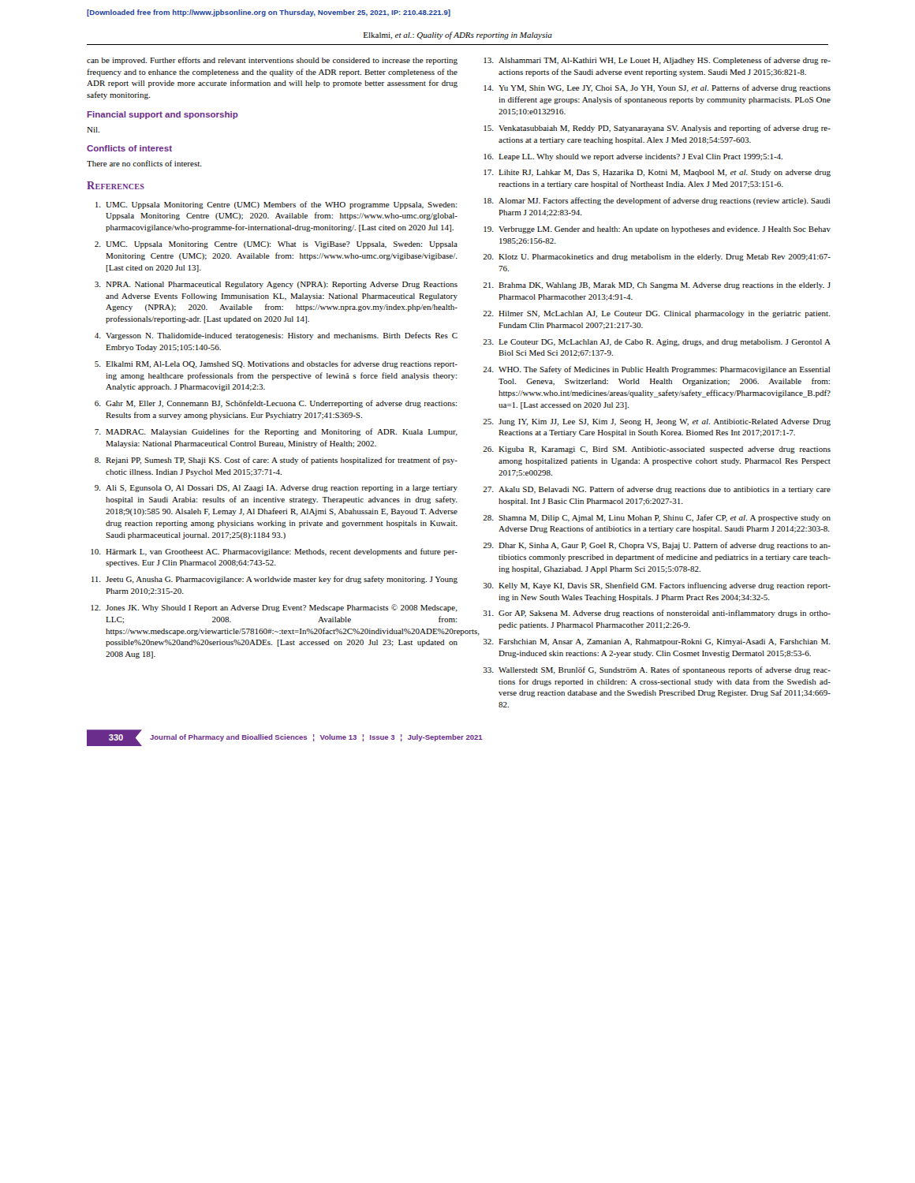[Downloaded free from http://www.jpbsonline.org on Thursday, November 25, 2021, IP: 210.48.221.9]
Elkalmi, et al.: Quality of ADRs reporting in Malaysia
can be improved. Further efforts and relevant interventions should be considered to increase the reporting frequency and to enhance the completeness and the quality of the ADR report. Better completeness of the ADR report will provide more accurate information and will help to promote better assessment for drug safety monitoring.
Financial support and sponsorship
Nil.
Conflicts of interest
There are no conflicts of interest.
References
UMC. Uppsala Monitoring Centre (UMC) Members of the WHO programme Uppsala, Sweden: Uppsala Monitoring Centre (UMC); 2020. Available from: https://www.who-umc.org/global-pharmacovigilance/who-programme-for-international-drug-monitoring/. [Last cited on 2020 Jul 14].
UMC. Uppsala Monitoring Centre (UMC): What is VigiBase? Uppsala, Sweden: Uppsala Monitoring Centre (UMC); 2020. Available from: https://www.who-umc.org/vigibase/vigibase/. [Last cited on 2020 Jul 13].
NPRA. National Pharmaceutical Regulatory Agency (NPRA): Reporting Adverse Drug Reactions and Adverse Events Following Immunisation KL, Malaysia: National Pharmaceutical Regulatory Agency (NPRA); 2020. Available from: https://www.npra.gov.my/index.php/en/health-professionals/reporting-adr. [Last updated on 2020 Jul 14].
Vargesson N. Thalidomide-induced teratogenesis: History and mechanisms. Birth Defects Res C Embryo Today 2015;105:140-56.
Elkalmi RM, Al-Lela OQ, Jamshed SQ. Motivations and obstacles for adverse drug reactions reporting among healthcare professionals from the perspective of lewinâ s force field analysis theory: Analytic approach. J Pharmacovigil 2014;2:3.
Gahr M, Eller J, Connemann BJ, Schönfeldt-Lecuona C. Underreporting of adverse drug reactions: Results from a survey among physicians. Eur Psychiatry 2017;41:S369-S.
MADRAC. Malaysian Guidelines for the Reporting and Monitoring of ADR. Kuala Lumpur, Malaysia: National Pharmaceutical Control Bureau, Ministry of Health; 2002.
Rejani PP, Sumesh TP, Shaji KS. Cost of care: A study of patients hospitalized for treatment of psychotic illness. Indian J Psychol Med 2015;37:71-4.
Ali S, Egunsola O, Al Dossari DS, Al Zaagi IA. Adverse drug reaction reporting in a large tertiary hospital in Saudi Arabia: results of an incentive strategy. Therapeutic advances in drug safety. 2018;9(10):585 90. Alsaleh F, Lemay J, Al Dhafeeri R, AlAjmi S, Abahussain E, Bayoud T. Adverse drug reaction reporting among physicians working in private and government hospitals in Kuwait. Saudi pharmaceutical journal. 2017;25(8):1184 93.)
Härmark L, van Grootheest AC. Pharmacovigilance: Methods, recent developments and future perspectives. Eur J Clin Pharmacol 2008;64:743-52.
Jeetu G, Anusha G. Pharmacovigilance: A worldwide master key for drug safety monitoring. J Young Pharm 2010;2:315-20.
Jones JK. Why Should I Report an Adverse Drug Event? Medscape Pharmacists © 2008 Medscape, LLC; 2008. Available from: https://www.medscape.org/viewarticle/578160#:~:text=In%20fact%2C%20individual%20ADE%20reports, possible%20new%20and%20serious%20ADEs. [Last accessed on 2020 Jul 23; Last updated on 2008 Aug 18].
Alshammari TM, Al-Kathiri WH, Le Louet H, Aljadhey HS. Completeness of adverse drug reactions reports of the Saudi adverse event reporting system. Saudi Med J 2015;36:821-8.
Yu YM, Shin WG, Lee JY, Choi SA, Jo YH, Youn SJ, et al. Patterns of adverse drug reactions in different age groups: Analysis of spontaneous reports by community pharmacists. PLoS One 2015;10:e0132916.
Venkatasubbaiah M, Reddy PD, Satyanarayana SV. Analysis and reporting of adverse drug reactions at a tertiary care teaching hospital. Alex J Med 2018;54:597-603.
Leape LL. Why should we report adverse incidents? J Eval Clin Pract 1999;5:1-4.
Lihite RJ, Lahkar M, Das S, Hazarika D, Kotni M, Maqbool M, et al. Study on adverse drug reactions in a tertiary care hospital of Northeast India. Alex J Med 2017;53:151-6.
Alomar MJ. Factors affecting the development of adverse drug reactions (review article). Saudi Pharm J 2014;22:83-94.
Verbrugge LM. Gender and health: An update on hypotheses and evidence. J Health Soc Behav 1985;26:156-82.
Klotz U. Pharmacokinetics and drug metabolism in the elderly. Drug Metab Rev 2009;41:67-76.
Brahma DK, Wahlang JB, Marak MD, Ch Sangma M. Adverse drug reactions in the elderly. J Pharmacol Pharmacother 2013;4:91-4.
Hilmer SN, McLachlan AJ, Le Couteur DG. Clinical pharmacology in the geriatric patient. Fundam Clin Pharmacol 2007;21:217-30.
Le Couteur DG, McLachlan AJ, de Cabo R. Aging, drugs, and drug metabolism. J Gerontol A Biol Sci Med Sci 2012;67:137-9.
WHO. The Safety of Medicines in Public Health Programmes: Pharmacovigilance an Essential Tool. Geneva, Switzerland: World Health Organization; 2006. Available from: https://www.who.int/medicines/areas/quality_safety/safety_efficacy/Pharmacovigilance_B.pdf?ua=1. [Last accessed on 2020 Jul 23].
Jung IY, Kim JJ, Lee SJ, Kim J, Seong H, Jeong W, et al. Antibiotic-Related Adverse Drug Reactions at a Tertiary Care Hospital in South Korea. Biomed Res Int 2017;2017:1-7.
Kiguba R, Karamagi C, Bird SM. Antibiotic-associated suspected adverse drug reactions among hospitalized patients in Uganda: A prospective cohort study. Pharmacol Res Perspect 2017;5:e00298.
Akalu SD, Belavadi NG. Pattern of adverse drug reactions due to antibiotics in a tertiary care hospital. Int J Basic Clin Pharmacol 2017;6:2027-31.
Shamna M, Dilip C, Ajmal M, Linu Mohan P, Shinu C, Jafer CP, et al. A prospective study on Adverse Drug Reactions of antibiotics in a tertiary care hospital. Saudi Pharm J 2014;22:303-8.
Dhar K, Sinha A, Gaur P, Goel R, Chopra VS, Bajaj U. Pattern of adverse drug reactions to antibiotics commonly prescribed in department of medicine and pediatrics in a tertiary care teaching hospital, Ghaziabad. J Appl Pharm Sci 2015;5:078-82.
Kelly M, Kaye KI, Davis SR, Shenfield GM. Factors influencing adverse drug reaction reporting in New South Wales Teaching Hospitals. J Pharm Pract Res 2004;34:32-5.
Gor AP, Saksena M. Adverse drug reactions of nonsteroidal anti-inflammatory drugs in orthopedic patients. J Pharmacol Pharmacother 2011;2:26-9.
Farshchian M, Ansar A, Zamanian A, Rahmatpour-Rokni G, Kimyai-Asadi A, Farshchian M. Drug-induced skin reactions: A 2-year study. Clin Cosmet Investig Dermatol 2015;8:53-6.
Wallerstedt SM, Brunlöf G, Sundström A. Rates of spontaneous reports of adverse drug reactions for drugs reported in children: A cross-sectional study with data from the Swedish adverse drug reaction database and the Swedish Prescribed Drug Register. Drug Saf 2011;34:669-82.
330
Journal of Pharmacy and Bioallied Sciences ¦ Volume 13 ¦ Issue 3 ¦ July-September 2021